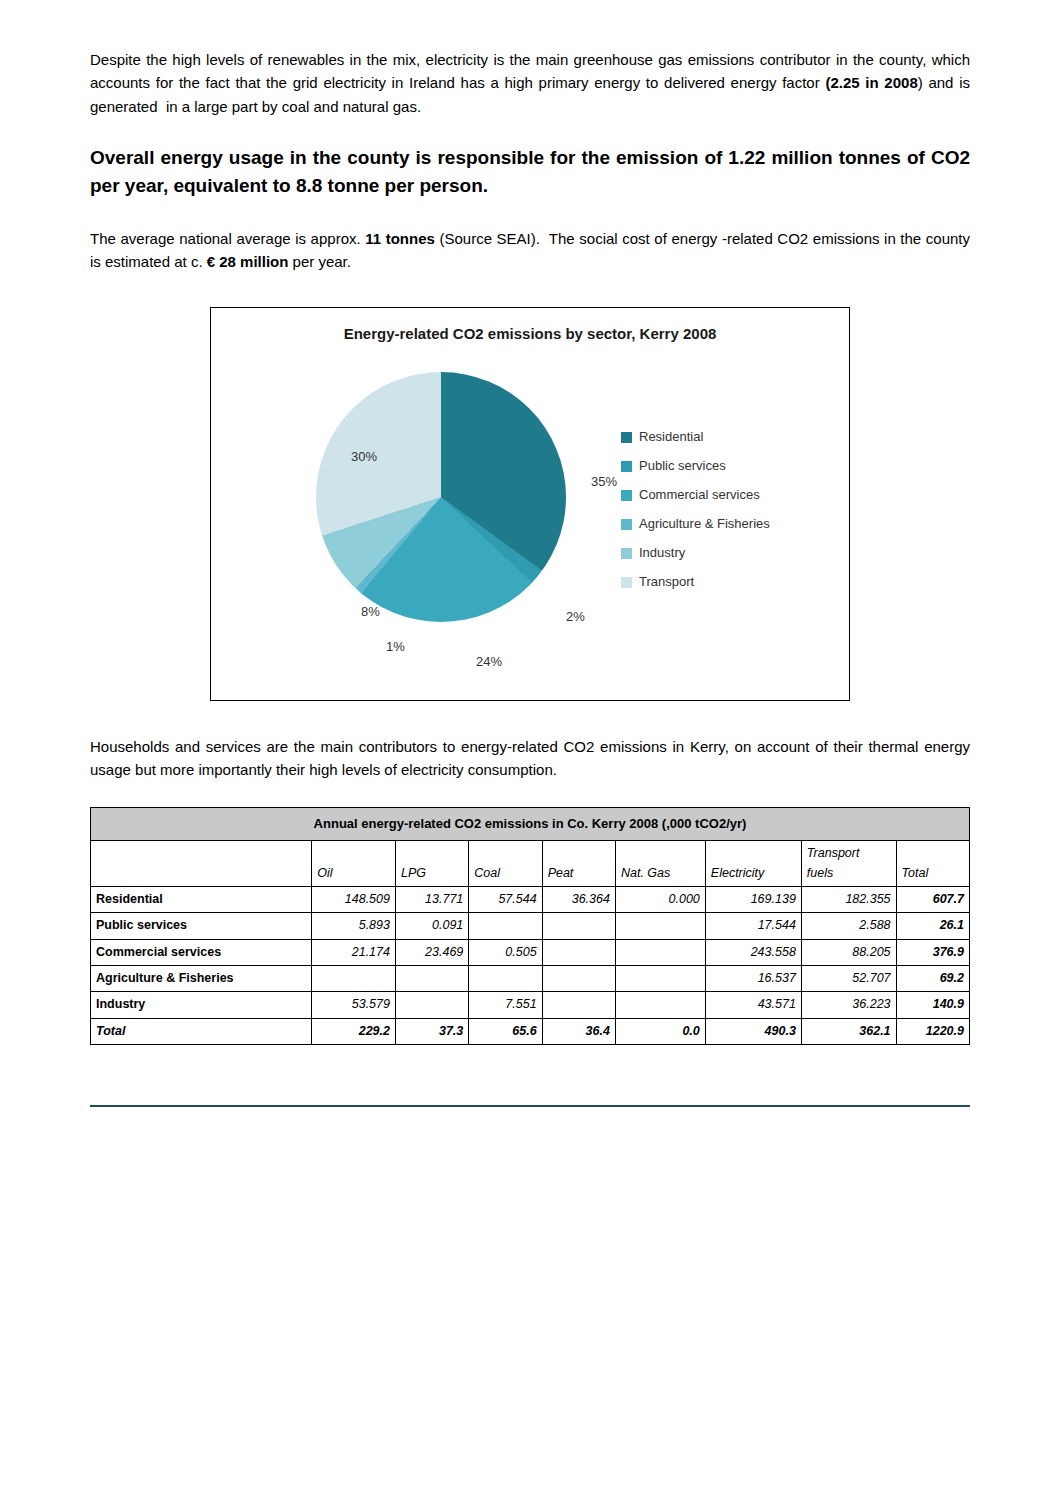Despite the high levels of renewables in the mix, electricity is the main greenhouse gas emissions contributor in the county, which accounts for the fact that the grid electricity in Ireland has a high primary energy to delivered energy factor (2.25 in 2008) and is generated in a large part by coal and natural gas.
Overall energy usage in the county is responsible for the emission of 1.22 million tonnes of CO2 per year, equivalent to 8.8 tonne per person.
The average national average is approx. 11 tonnes (Source SEAI). The social cost of energy -related CO2 emissions in the county is estimated at c. € 28 million per year.
Energy-related CO2 emissions by sector, Kerry 2008
35%
2%
24%
1%
8%
30%
Residential
Public services
Commercial services
Agriculture & Fisheries
Industry
Transport
Households and services are the main contributors to energy-related CO2 emissions in Kerry, on account of their thermal energy usage but more importantly their high levels of electricity consumption.
Annual energy-related CO2 emissions in Co. Kerry 2008 (,000 tCO2/yr)
| | Oil | LPG | Coal | Peat | Nat. Gas | Electricity | Transport fuels | Total |
| --- | --- | --- | --- | --- | --- | --- | --- | --- |
| Residential | 148.509 | 13.771 | 57.544 | 36.364 | 0.000 | 169.139 | 182.355 | 607.7 |
| Public services | 5.893 | 0.091 | | | | 17.544 | 2.588 | 26.1 |
| Commercial services | 21.174 | 23.469 | 0.505 | | | 243.558 | 88.205 | 376.9 |
| Agriculture & Fisheries | | | | | | 16.537 | 52.707 | 69.2 |
| Industry | 53.579 | | 7.551 | | | 43.571 | 36.223 | 140.9 |
| Total | 229.2 | 37.3 | 65.6 | 36.4 | 0.0 | 490.3 | 362.1 | 1220.9 |